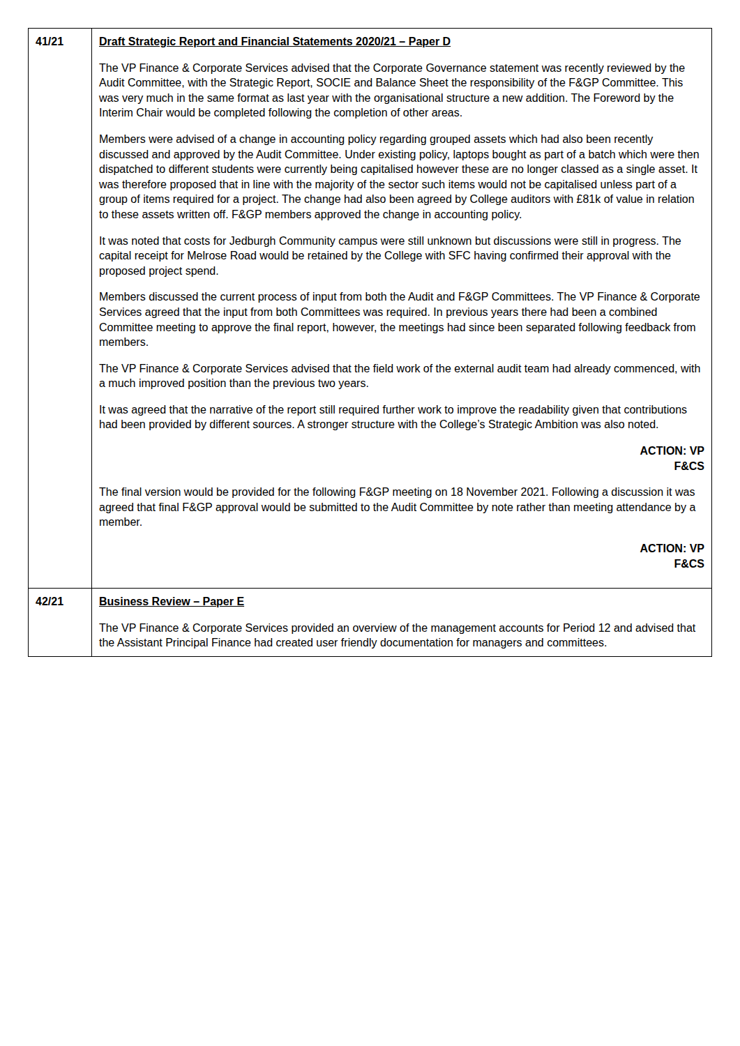| 41/21 | Draft Strategic Report and Financial Statements 2020/21 – Paper D The VP Finance & Corporate Services advised that the Corporate Governance statement was recently reviewed by the Audit Committee, with the Strategic Report, SOCIE and Balance Sheet the responsibility of the F&GP Committee. This was very much in the same format as last year with the organisational structure a new addition. The Foreword by the Interim Chair would be completed following the completion of other areas. Members were advised of a change in accounting policy regarding grouped assets which had also been recently discussed and approved by the Audit Committee. Under existing policy, laptops bought as part of a batch which were then dispatched to different students were currently being capitalised however these are no longer classed as a single asset. It was therefore proposed that in line with the majority of the sector such items would not be capitalised unless part of a group of items required for a project. The change had also been agreed by College auditors with £81k of value in relation to these assets written off. F&GP members approved the change in accounting policy. It was noted that costs for Jedburgh Community campus were still unknown but discussions were still in progress. The capital receipt for Melrose Road would be retained by the College with SFC having confirmed their approval with the proposed project spend. Members discussed the current process of input from both the Audit and F&GP Committees. The VP Finance & Corporate Services agreed that the input from both Committees was required. In previous years there had been a combined Committee meeting to approve the final report, however, the meetings had since been separated following feedback from members. The VP Finance & Corporate Services advised that the field work of the external audit team had already commenced, with a much improved position than the previous two years. It was agreed that the narrative of the report still required further work to improve the readability given that contributions had been provided by different sources. A stronger structure with the College’s Strategic Ambition was also noted. ACTION: VP F&CS The final version would be provided for the following F&GP meeting on 18 November 2021. Following a discussion it was agreed that final F&GP approval would be submitted to the Audit Committee by note rather than meeting attendance by a member. ACTION: VP F&CS |
| 42/21 | Business Review – Paper E The VP Finance & Corporate Services provided an overview of the management accounts for Period 12 and advised that the Assistant Principal Finance had created user friendly documentation for managers and committees. |